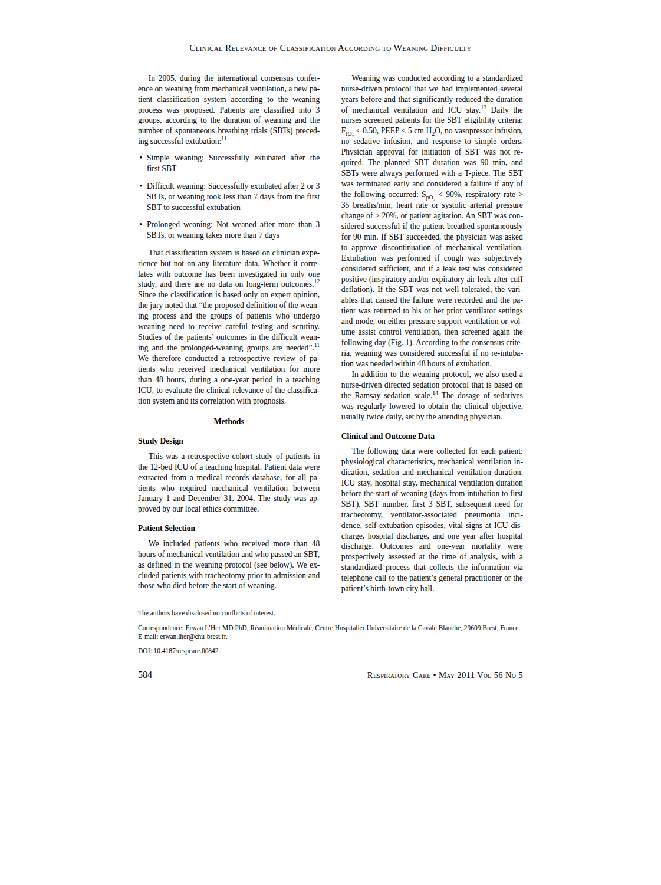Clinical Relevance of Classification According to Weaning Difficulty
In 2005, during the international consensus conference on weaning from mechanical ventilation, a new patient classification system according to the weaning process was proposed. Patients are classified into 3 groups, according to the duration of weaning and the number of spontaneous breathing trials (SBTs) preceding successful extubation:11
Simple weaning: Successfully extubated after the first SBT
Difficult weaning: Successfully extubated after 2 or 3 SBTs, or weaning took less than 7 days from the first SBT to successful extubation
Prolonged weaning: Not weaned after more than 3 SBTs, or weaning takes more than 7 days
That classification system is based on clinician experience but not on any literature data. Whether it correlates with outcome has been investigated in only one study, and there are no data on long-term outcomes.12 Since the classification is based only on expert opinion, the jury noted that “the proposed definition of the weaning process and the groups of patients who undergo weaning need to receive careful testing and scrutiny. Studies of the patients’ outcomes in the difficult weaning and the prolonged-weaning groups are needed”.11 We therefore conducted a retrospective review of patients who received mechanical ventilation for more than 48 hours, during a one-year period in a teaching ICU, to evaluate the clinical relevance of the classification system and its correlation with prognosis.
Methods
Study Design
This was a retrospective cohort study of patients in the 12-bed ICU of a teaching hospital. Patient data were extracted from a medical records database, for all patients who required mechanical ventilation between January 1 and December 31, 2004. The study was approved by our local ethics committee.
Patient Selection
We included patients who received more than 48 hours of mechanical ventilation and who passed an SBT, as defined in the weaning protocol (see below). We excluded patients with tracheotomy prior to admission and those who died before the start of weaning.
Weaning was conducted according to a standardized nurse-driven protocol that we had implemented several years before and that significantly reduced the duration of mechanical ventilation and ICU stay.13 Daily the nurses screened patients for the SBT eligibility criteria: FIO2 < 0.50, PEEP < 5 cm H2O, no vasopressor infusion, no sedative infusion, and response to simple orders. Physician approval for initiation of SBT was not required. The planned SBT duration was 90 min, and SBTs were always performed with a T-piece. The SBT was terminated early and considered a failure if any of the following occurred: SpO2 < 90%, respiratory rate > 35 breaths/min, heart rate or systolic arterial pressure change of > 20%, or patient agitation. An SBT was considered successful if the patient breathed spontaneously for 90 min. If SBT succeeded, the physician was asked to approve discontinuation of mechanical ventilation. Extubation was performed if cough was subjectively considered sufficient, and if a leak test was considered positive (inspiratory and/or expiratory air leak after cuff deflation). If the SBT was not well tolerated, the variables that caused the failure were recorded and the patient was returned to his or her prior ventilator settings and mode, on either pressure support ventilation or volume assist control ventilation, then screened again the following day (Fig. 1). According to the consensus criteria, weaning was considered successful if no re-intubation was needed within 48 hours of extubation.
In addition to the weaning protocol, we also used a nurse-driven directed sedation protocol that is based on the Ramsay sedation scale.14 The dosage of sedatives was regularly lowered to obtain the clinical objective, usually twice daily, set by the attending physician.
Clinical and Outcome Data
The following data were collected for each patient: physiological characteristics, mechanical ventilation indication, sedation and mechanical ventilation duration, ICU stay, hospital stay, mechanical ventilation duration before the start of weaning (days from intubation to first SBT), SBT number, first 3 SBT, subsequent need for tracheotomy, ventilator-associated pneumonia incidence, self-extubation episodes, vital signs at ICU discharge, hospital discharge, and one year after hospital discharge. Outcomes and one-year mortality were prospectively assessed at the time of analysis, with a standardized process that collects the information via telephone call to the patient’s general practitioner or the patient’s birth-town city hall.
The authors have disclosed no conflicts of interest.
Correspondence: Erwan L’Her MD PhD, Réanimation Médicale, Centre Hospitalier Universitaire de la Cavale Blanche, 29609 Brest, France. E-mail: erwan.lher@chu-brest.fr.
DOI: 10.4187/respcare.00842
584
Respiratory Care • May 2011 Vol 56 No 5